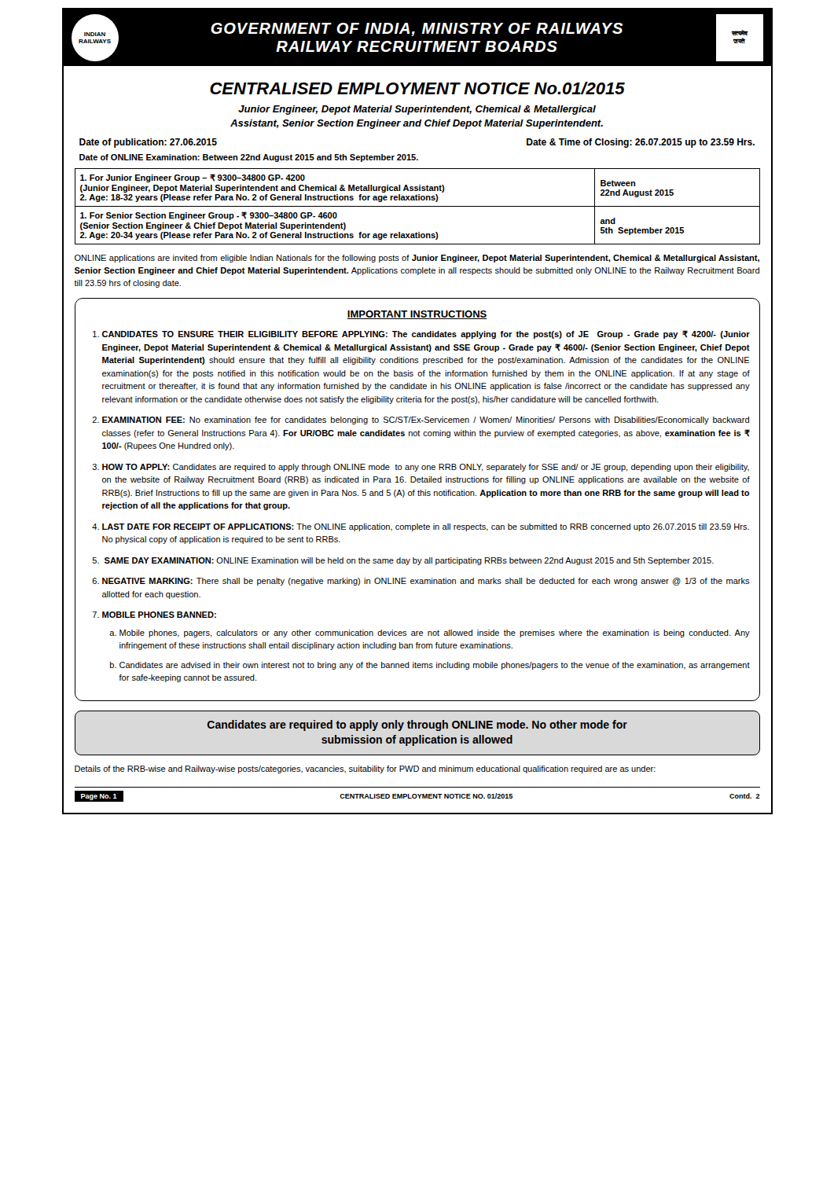INDIAN
RAILWAYS
GOVERNMENT OF INDIA, MINISTRY OF RAILWAYS
RAILWAY RECRUITMENT BOARDS
सत्यमेव
जयते
CENTRALISED EMPLOYMENT NOTICE No.01/2015
Junior Engineer, Depot Material Superintendent, Chemical & Metallergical
Assistant, Senior Section Engineer and Chief Depot Material Superintendent.
Date of publication: 27.06.2015 Date & Time of Closing: 26.07.2015 up to 23.59 Hrs.
Date of ONLINE Examination: Between 22nd August 2015 and 5th September 2015.
| 1. For Junior Engineer Group – ₹ 9300–34800 GP- 4200 (Junior Engineer, Depot Material Superintendent and Chemical & Metallurgical Assistant) 2. Age: 18-32 years (Please refer Para No. 2 of General Instructions for age relaxations) | Between 22nd August 2015 |
| 1. For Senior Section Engineer Group - ₹ 9300–34800 GP- 4600 (Senior Section Engineer & Chief Depot Material Superintendent) 2. Age: 20-34 years (Please refer Para No. 2 of General Instructions for age relaxations) | and 5th September 2015 |
ONLINE applications are invited from eligible Indian Nationals for the following posts of Junior Engineer, Depot Material Superintendent, Chemical & Metallurgical Assistant, Senior Section Engineer and Chief Depot Material Superintendent. Applications complete in all respects should be submitted only ONLINE to the Railway Recruitment Board till 23.59 hrs of closing date.
IMPORTANT INSTRUCTIONS
CANDIDATES TO ENSURE THEIR ELIGIBILITY BEFORE APPLYING: The candidates applying for the post(s) of JE Group - Grade pay ₹ 4200/- (Junior Engineer, Depot Material Superintendent & Chemical & Metallurgical Assistant) and SSE Group - Grade pay ₹ 4600/- (Senior Section Engineer, Chief Depot Material Superintendent) should ensure that they fulfill all eligibility conditions prescribed for the post/examination. Admission of the candidates for the ONLINE examination(s) for the posts notified in this notification would be on the basis of the information furnished by them in the ONLINE application. If at any stage of recruitment or thereafter, it is found that any information furnished by the candidate in his ONLINE application is false /incorrect or the candidate has suppressed any relevant information or the candidate otherwise does not satisfy the eligibility criteria for the post(s), his/her candidature will be cancelled forthwith.
EXAMINATION FEE: No examination fee for candidates belonging to SC/ST/Ex-Servicemen / Women/ Minorities/ Persons with Disabilities/Economically backward classes (refer to General Instructions Para 4). For UR/OBC male candidates not coming within the purview of exempted categories, as above, examination fee is ₹ 100/- (Rupees One Hundred only).
HOW TO APPLY: Candidates are required to apply through ONLINE mode to any one RRB ONLY, separately for SSE and/ or JE group, depending upon their eligibility, on the website of Railway Recruitment Board (RRB) as indicated in Para 16. Detailed instructions for filling up ONLINE applications are available on the website of RRB(s). Brief Instructions to fill up the same are given in Para Nos. 5 and 5 (A) of this notification. Application to more than one RRB for the same group will lead to rejection of all the applications for that group.
LAST DATE FOR RECEIPT OF APPLICATIONS: The ONLINE application, complete in all respects, can be submitted to RRB concerned upto 26.07.2015 till 23.59 Hrs. No physical copy of application is required to be sent to RRBs.
SAME DAY EXAMINATION: ONLINE Examination will be held on the same day by all participating RRBs between 22nd August 2015 and 5th September 2015.
NEGATIVE MARKING: There shall be penalty (negative marking) in ONLINE examination and marks shall be deducted for each wrong answer @ 1/3 of the marks allotted for each question.
MOBILE PHONES BANNED:
Mobile phones, pagers, calculators or any other communication devices are not allowed inside the premises where the examination is being conducted. Any infringement of these instructions shall entail disciplinary action including ban from future examinations.
Candidates are advised in their own interest not to bring any of the banned items including mobile phones/pagers to the venue of the examination, as arrangement for safe-keeping cannot be assured.
Candidates are required to apply only through ONLINE mode. No other mode for
submission of application is allowed
Details of the RRB-wise and Railway-wise posts/categories, vacancies, suitability for PWD and minimum educational qualification required are as under:
Page No. 1 CENTRALISED EMPLOYMENT NOTICE NO. 01/2015 Contd. 2